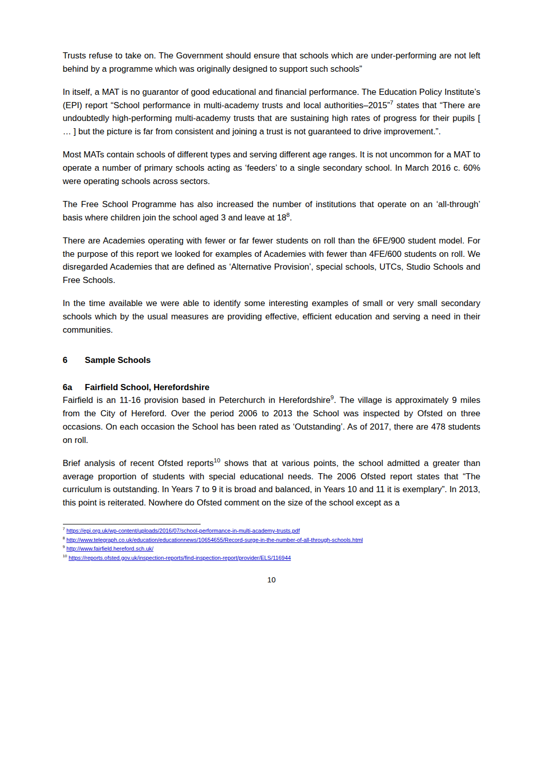Trusts refuse to take on. The Government should ensure that schools which are under-performing are not left behind by a programme which was originally designed to support such schools”
In itself, a MAT is no guarantor of good educational and financial performance. The Education Policy Institute’s (EPI) report “School performance in multi-academy trusts and local authorities–2015”7 states that “There are undoubtedly high-performing multi-academy trusts that are sustaining high rates of progress for their pupils [ … ] but the picture is far from consistent and joining a trust is not guaranteed to drive improvement.”.
Most MATs contain schools of different types and serving different age ranges. It is not uncommon for a MAT to operate a number of primary schools acting as ‘feeders’ to a single secondary school. In March 2016 c. 60% were operating schools across sectors.
The Free School Programme has also increased the number of institutions that operate on an ‘all-through’ basis where children join the school aged 3 and leave at 188.
There are Academies operating with fewer or far fewer students on roll than the 6FE/900 student model. For the purpose of this report we looked for examples of Academies with fewer than 4FE/600 students on roll. We disregarded Academies that are defined as ‘Alternative Provision’, special schools, UTCs, Studio Schools and Free Schools.
In the time available we were able to identify some interesting examples of small or very small secondary schools which by the usual measures are providing effective, efficient education and serving a need in their communities.
6 Sample Schools
6a Fairfield School, Herefordshire
Fairfield is an 11-16 provision based in Peterchurch in Herefordshire9. The village is approximately 9 miles from the City of Hereford. Over the period 2006 to 2013 the School was inspected by Ofsted on three occasions. On each occasion the School has been rated as ‘Outstanding’. As of 2017, there are 478 students on roll.
Brief analysis of recent Ofsted reports10 shows that at various points, the school admitted a greater than average proportion of students with special educational needs. The 2006 Ofsted report states that “The curriculum is outstanding. In Years 7 to 9 it is broad and balanced, in Years 10 and 11 it is exemplary”. In 2013, this point is reiterated. Nowhere do Ofsted comment on the size of the school except as a
7 https://epi.org.uk/wp-content/uploads/2016/07/school-performance-in-multi-academy-trusts.pdf
8 http://www.telegraph.co.uk/education/educationnews/10654655/Record-surge-in-the-number-of-all-through-schools.html
9 http://www.fairfield.hereford.sch.uk/
10 https://reports.ofsted.gov.uk/inspection-reports/find-inspection-report/provider/ELS/116944
10